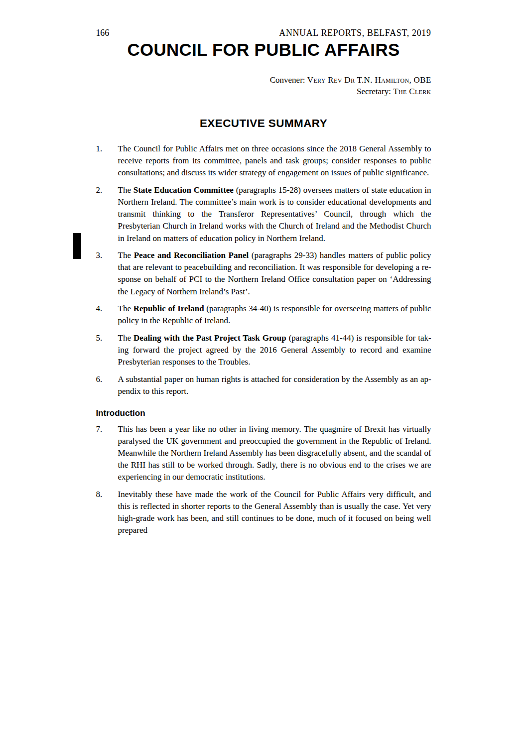166 Annual Reports, Belfast, 2019
COUNCIL FOR PUBLIC AFFAIRS
Convener: Very Rev Dr T.N. Hamilton, OBE
Secretary: The Clerk
EXECUTIVE SUMMARY
1. The Council for Public Affairs met on three occasions since the 2018 General Assembly to receive reports from its committee, panels and task groups; consider responses to public consultations; and discuss its wider strategy of engagement on issues of public significance.
2. The State Education Committee (paragraphs 15-28) oversees matters of state education in Northern Ireland. The committee’s main work is to consider educational developments and transmit thinking to the Transferor Representatives’ Council, through which the Presbyterian Church in Ireland works with the Church of Ireland and the Methodist Church in Ireland on matters of education policy in Northern Ireland.
3. The Peace and Reconciliation Panel (paragraphs 29-33) handles matters of public policy that are relevant to peacebuilding and reconciliation. It was responsible for developing a response on behalf of PCI to the Northern Ireland Office consultation paper on ‘Addressing the Legacy of Northern Ireland’s Past’.
4. The Republic of Ireland (paragraphs 34-40) is responsible for overseeing matters of public policy in the Republic of Ireland.
5. The Dealing with the Past Project Task Group (paragraphs 41-44) is responsible for taking forward the project agreed by the 2016 General Assembly to record and examine Presbyterian responses to the Troubles.
6. A substantial paper on human rights is attached for consideration by the Assembly as an appendix to this report.
Introduction
7. This has been a year like no other in living memory. The quagmire of Brexit has virtually paralysed the UK government and preoccupied the government in the Republic of Ireland. Meanwhile the Northern Ireland Assembly has been disgracefully absent, and the scandal of the RHI has still to be worked through. Sadly, there is no obvious end to the crises we are experiencing in our democratic institutions.
8. Inevitably these have made the work of the Council for Public Affairs very difficult, and this is reflected in shorter reports to the General Assembly than is usually the case. Yet very high-grade work has been, and still continues to be done, much of it focused on being well prepared